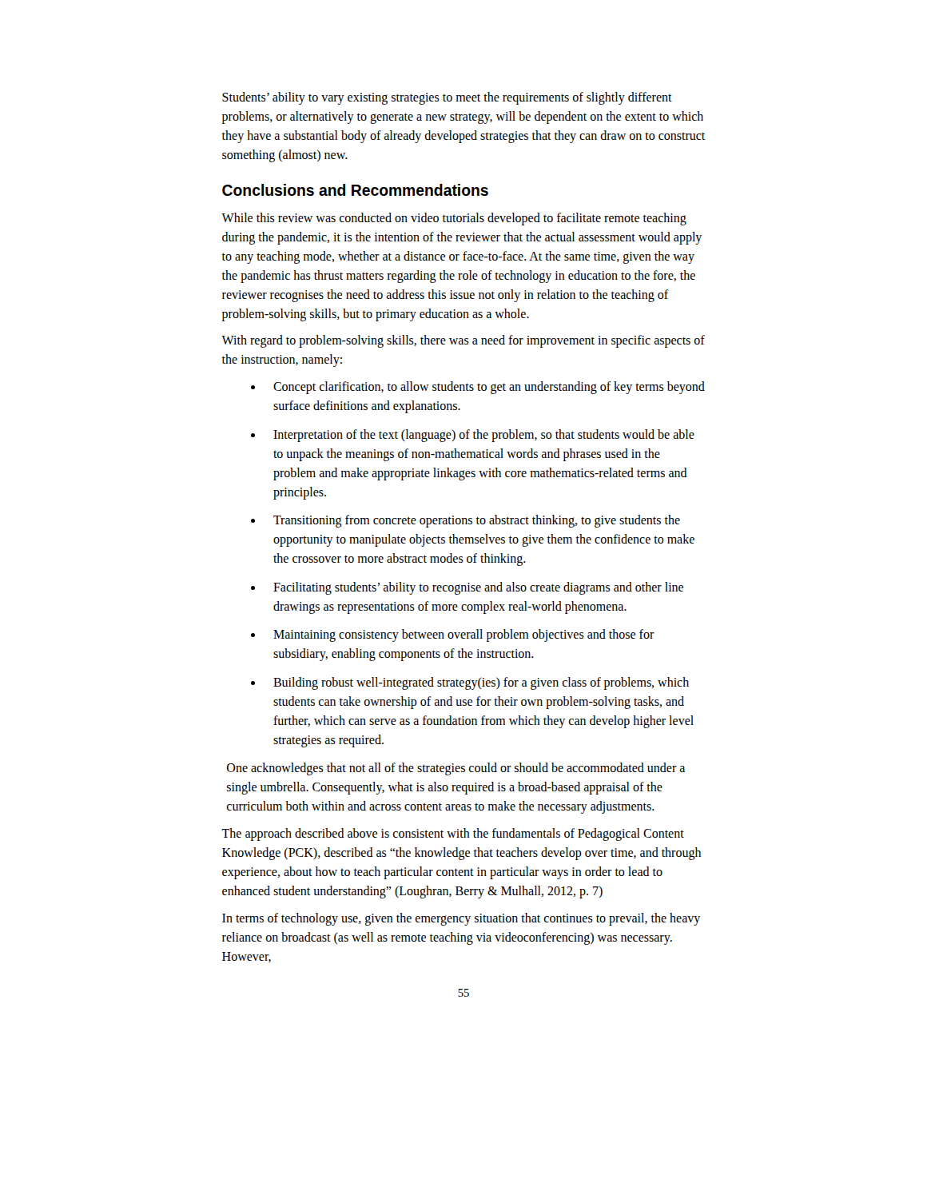Students’ ability to vary existing strategies to meet the requirements of slightly different problems, or alternatively to generate a new strategy, will be dependent on the extent to which they have a substantial body of already developed strategies that they can draw on to construct something (almost) new.
Conclusions and Recommendations
While this review was conducted on video tutorials developed to facilitate remote teaching during the pandemic, it is the intention of the reviewer that the actual assessment would apply to any teaching mode, whether at a distance or face-to-face. At the same time, given the way the pandemic has thrust matters regarding the role of technology in education to the fore, the reviewer recognises the need to address this issue not only in relation to the teaching of problem-solving skills, but to primary education as a whole.
With regard to problem-solving skills, there was a need for improvement in specific aspects of the instruction, namely:
Concept clarification, to allow students to get an understanding of key terms beyond surface definitions and explanations.
Interpretation of the text (language) of the problem, so that students would be able to unpack the meanings of non-mathematical words and phrases used in the problem and make appropriate linkages with core mathematics-related terms and principles.
Transitioning from concrete operations to abstract thinking, to give students the opportunity to manipulate objects themselves to give them the confidence to make the crossover to more abstract modes of thinking.
Facilitating students’ ability to recognise and also create diagrams and other line drawings as representations of more complex real-world phenomena.
Maintaining consistency between overall problem objectives and those for subsidiary, enabling components of the instruction.
Building robust well-integrated strategy(ies) for a given class of problems, which students can take ownership of and use for their own problem-solving tasks, and further, which can serve as a foundation from which they can develop higher level strategies as required.
One acknowledges that not all of the strategies could or should be accommodated under a single umbrella. Consequently, what is also required is a broad-based appraisal of the curriculum both within and across content areas to make the necessary adjustments.
The approach described above is consistent with the fundamentals of Pedagogical Content Knowledge (PCK), described as “the knowledge that teachers develop over time, and through experience, about how to teach particular content in particular ways in order to lead to enhanced student understanding” (Loughran, Berry & Mulhall, 2012, p. 7)
In terms of technology use, given the emergency situation that continues to prevail, the heavy reliance on broadcast (as well as remote teaching via videoconferencing) was necessary. However,
55